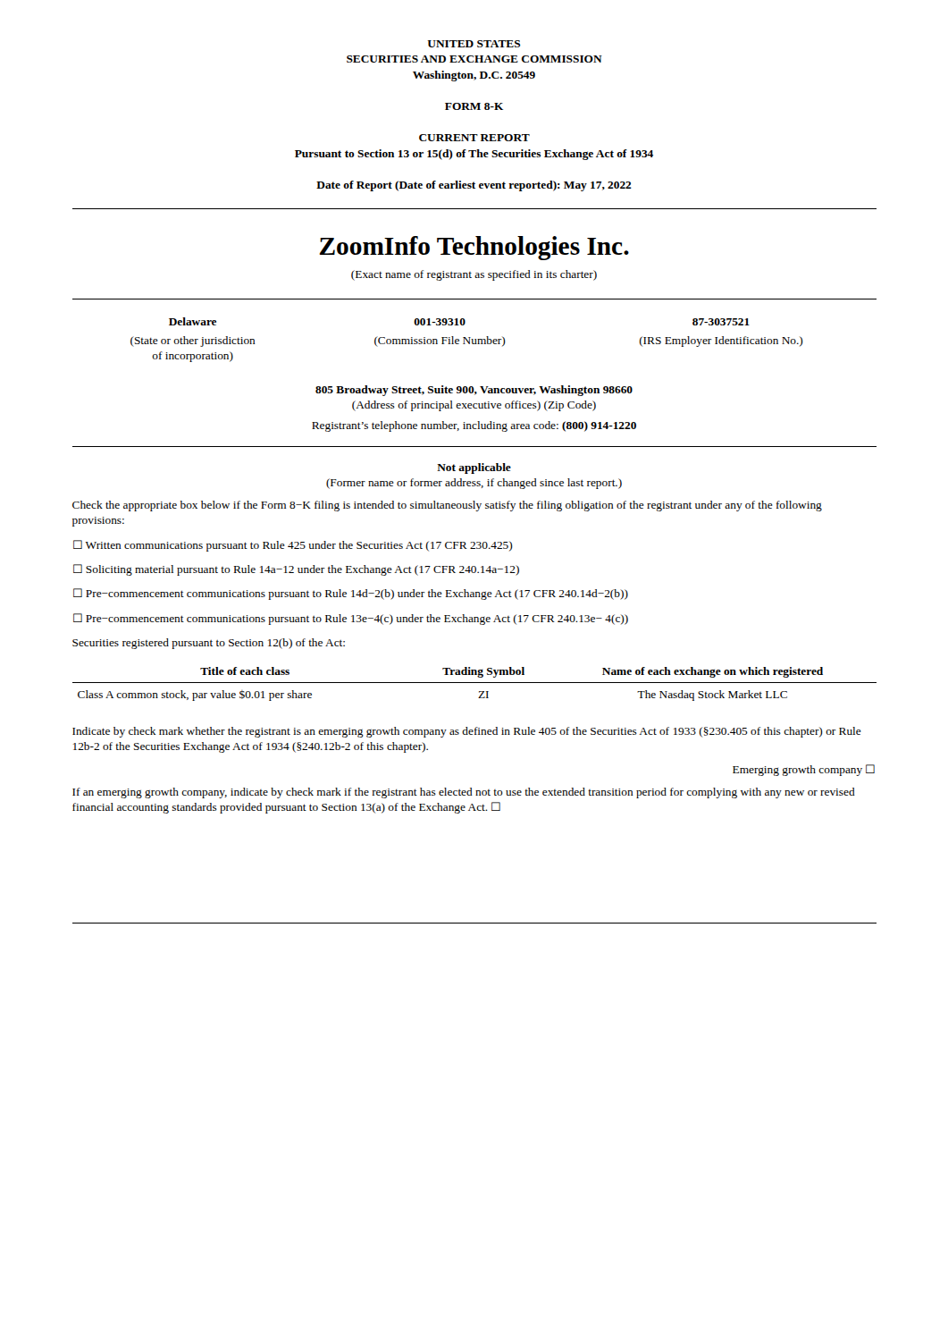UNITED STATES
SECURITIES AND EXCHANGE COMMISSION
Washington, D.C. 20549
FORM 8-K
CURRENT REPORT
Pursuant to Section 13 or 15(d) of The Securities Exchange Act of 1934
Date of Report (Date of earliest event reported): May 17, 2022
ZoomInfo Technologies Inc.
(Exact name of registrant as specified in its charter)
| Delaware | 001-39310 | 87-3037521 |
| (State or other jurisdiction of incorporation) | (Commission File Number) | (IRS Employer Identification No.) |
805 Broadway Street, Suite 900, Vancouver, Washington 98660
(Address of principal executive offices) (Zip Code)
Registrant’s telephone number, including area code: (800) 914-1220
Not applicable
(Former name or former address, if changed since last report.)
Check the appropriate box below if the Form 8−K filing is intended to simultaneously satisfy the filing obligation of the registrant under any of the following provisions:
☐ Written communications pursuant to Rule 425 under the Securities Act (17 CFR 230.425)
☐ Soliciting material pursuant to Rule 14a−12 under the Exchange Act (17 CFR 240.14a−12)
☐ Pre−commencement communications pursuant to Rule 14d−2(b) under the Exchange Act (17 CFR 240.14d−2(b))
☐ Pre−commencement communications pursuant to Rule 13e−4(c) under the Exchange Act (17 CFR 240.13e− 4(c))
Securities registered pursuant to Section 12(b) of the Act:
| Title of each class | Trading Symbol | Name of each exchange on which registered |
| --- | --- | --- |
| Class A common stock, par value $0.01 per share | ZI | The Nasdaq Stock Market LLC |
Indicate by check mark whether the registrant is an emerging growth company as defined in Rule 405 of the Securities Act of 1933 (§230.405 of this chapter) or Rule 12b-2 of the Securities Exchange Act of 1934 (§240.12b-2 of this chapter).
Emerging growth company ☐
If an emerging growth company, indicate by check mark if the registrant has elected not to use the extended transition period for complying with any new or revised financial accounting standards provided pursuant to Section 13(a) of the Exchange Act. ☐